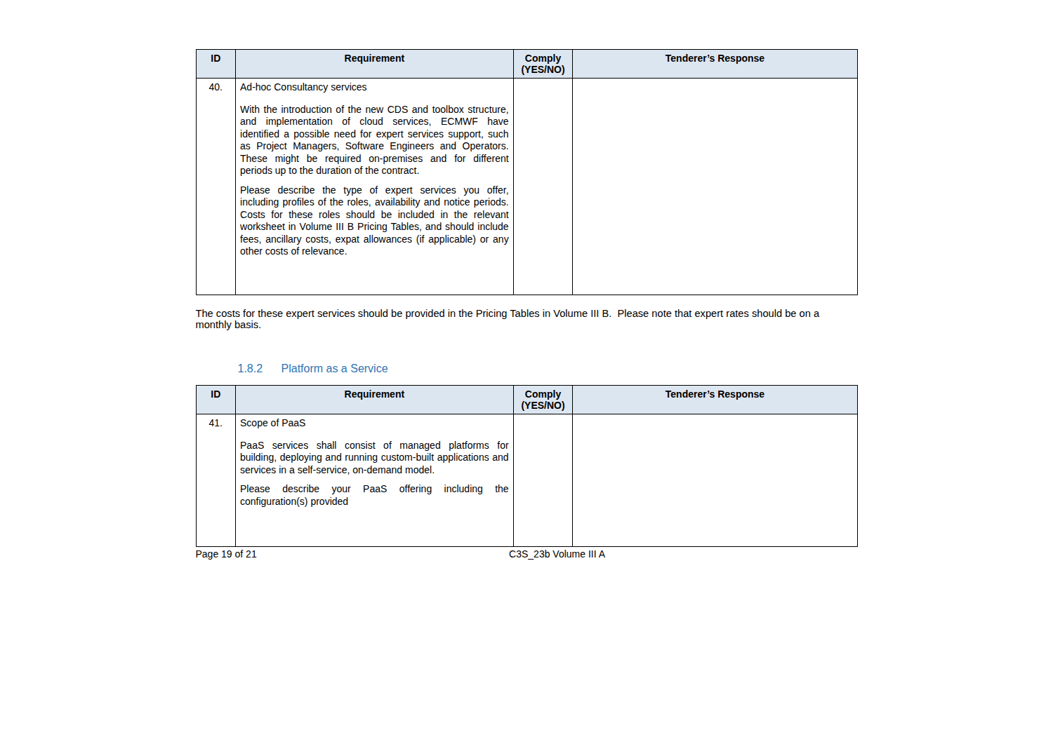| ID | Requirement | Comply (YES/NO) | Tenderer’s Response |
| --- | --- | --- | --- |
| 40. | Ad-hoc Consultancy services With the introduction of the new CDS and toolbox structure, and implementation of cloud services, ECMWF have identified a possible need for expert services support, such as Project Managers, Software Engineers and Operators. These might be required on-premises and for different periods up to the duration of the contract. Please describe the type of expert services you offer, including profiles of the roles, availability and notice periods. Costs for these roles should be included in the relevant worksheet in Volume III B Pricing Tables, and should include fees, ancillary costs, expat allowances (if applicable) or any other costs of relevance. | | |
The costs for these expert services should be provided in the Pricing Tables in Volume III B. Please note that expert rates should be on a monthly basis.
1.8.2 Platform as a Service
| ID | Requirement | Comply (YES/NO) | Tenderer’s Response |
| --- | --- | --- | --- |
| 41. | Scope of PaaS PaaS services shall consist of managed platforms for building, deploying and running custom-built applications and services in a self-service, on-demand model. Please describe your PaaS offering including the configuration(s) provided | | |
Page 19 of 21
C3S_23b Volume III A